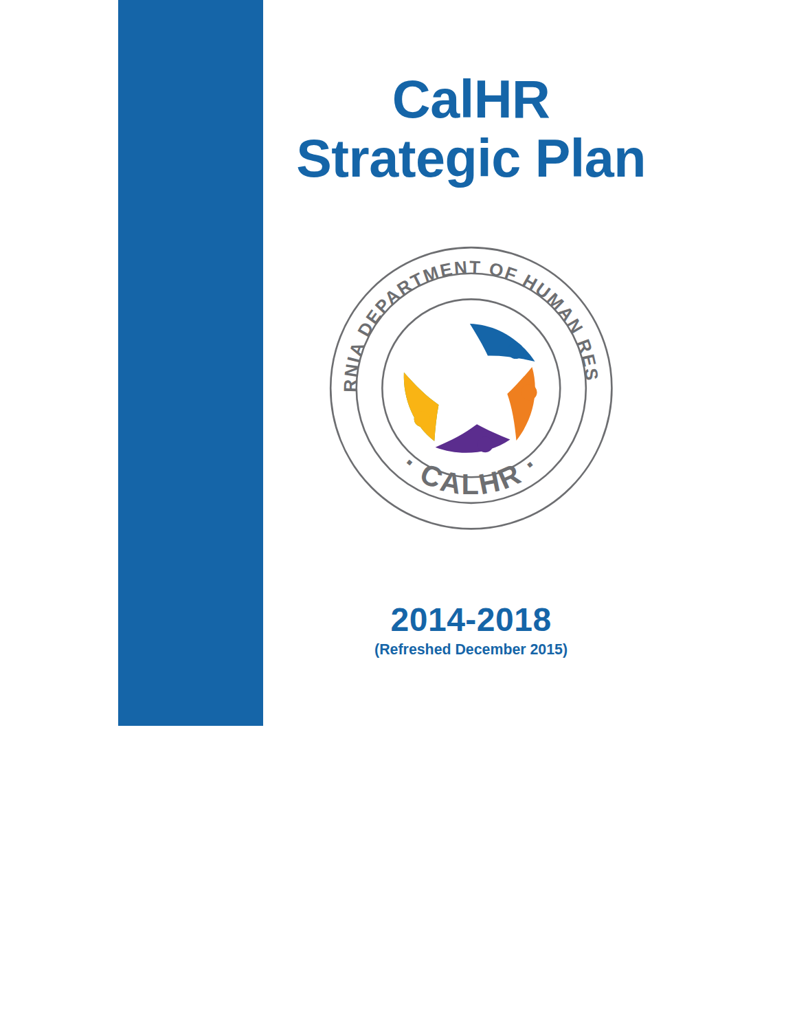CalHR
Strategic Plan
CALIFORNIA DEPARTMENT OF HUMAN RESOURCES · CALHR ·
2014-2018
(Refreshed December 2015)